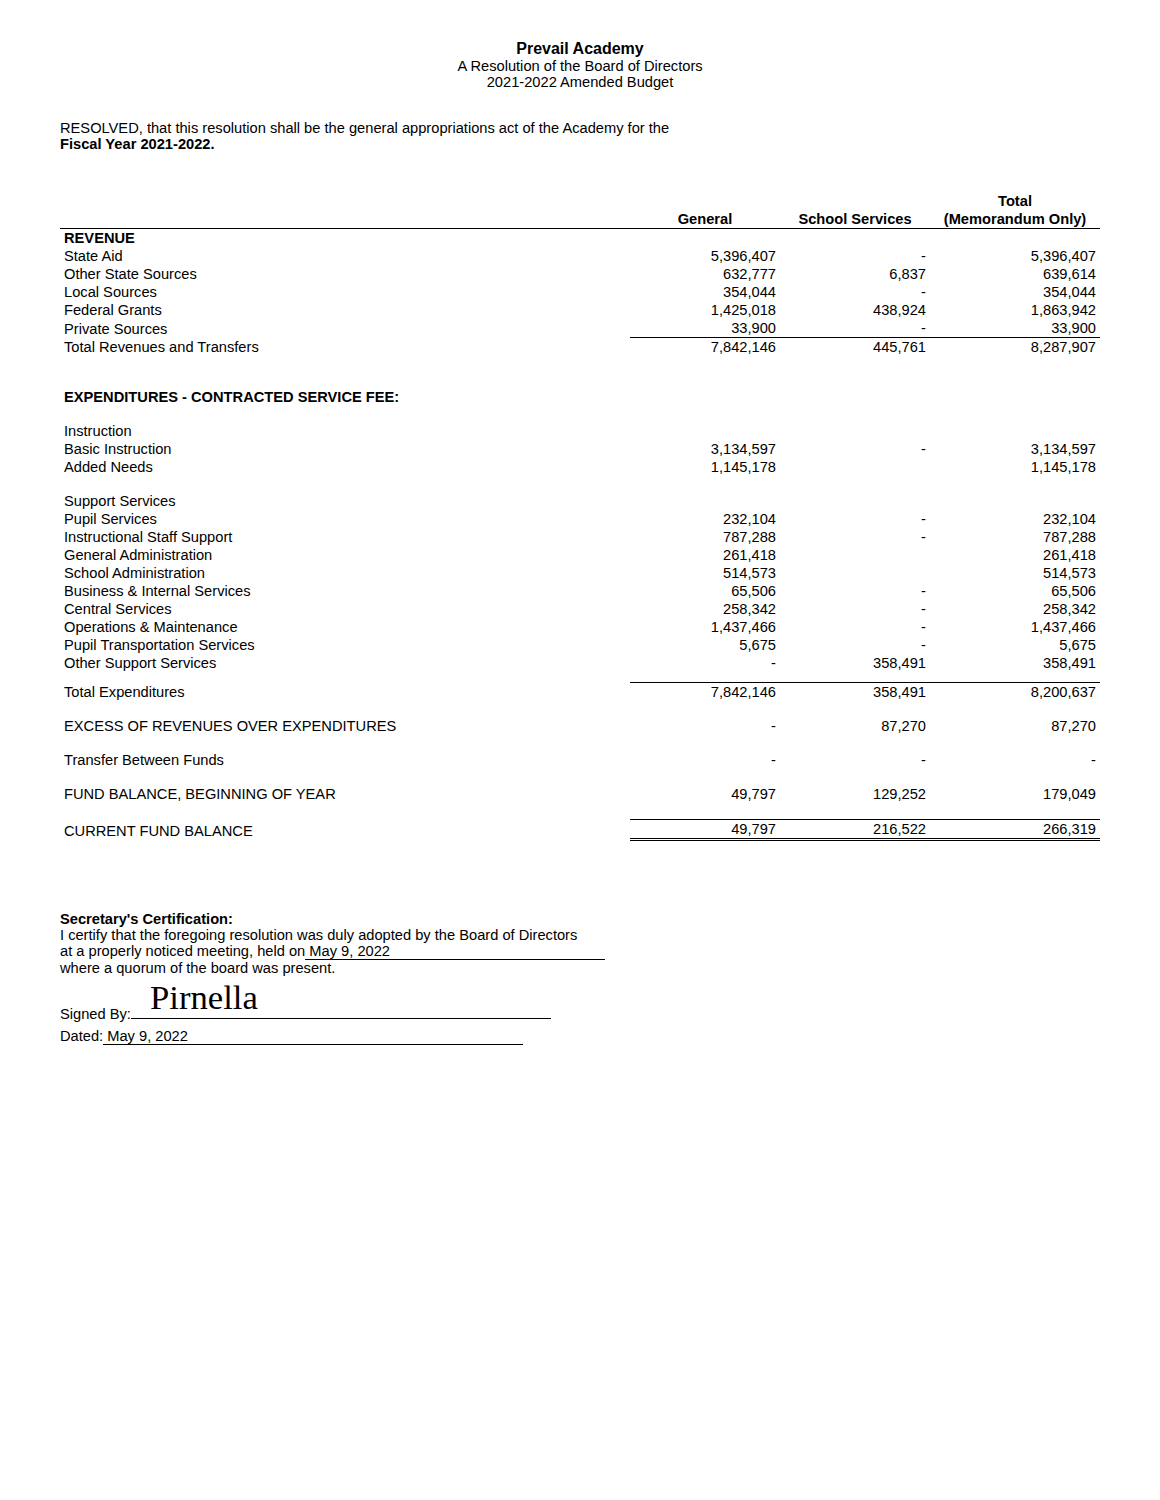Prevail Academy
A Resolution of the Board of Directors
2021-2022 Amended Budget
RESOLVED, that this resolution shall be the general appropriations act of the Academy for the
Fiscal Year 2021-2022.
| | | | Total |
| --- | --- | --- | --- |
| | General | School Services | (Memorandum Only) |
| REVENUE | | | |
| State Aid | 5,396,407 | - | 5,396,407 |
| Other State Sources | 632,777 | 6,837 | 639,614 |
| Local Sources | 354,044 | - | 354,044 |
| Federal Grants | 1,425,018 | 438,924 | 1,863,942 |
| Private Sources | 33,900 | - | 33,900 |
| Total Revenues and Transfers | 7,842,146 | 445,761 | 8,287,907 |
| EXPENDITURES - CONTRACTED SERVICE FEE: | | | |
| Instruction | | | |
| Basic Instruction | 3,134,597 | - | 3,134,597 |
| Added Needs | 1,145,178 | | 1,145,178 |
| Support Services | | | |
| Pupil Services | 232,104 | - | 232,104 |
| Instructional Staff Support | 787,288 | - | 787,288 |
| General Administration | 261,418 | | 261,418 |
| School Administration | 514,573 | | 514,573 |
| Business & Internal Services | 65,506 | - | 65,506 |
| Central Services | 258,342 | - | 258,342 |
| Operations & Maintenance | 1,437,466 | - | 1,437,466 |
| Pupil Transportation Services | 5,675 | - | 5,675 |
| Other Support Services | - | 358,491 | 358,491 |
| Total Expenditures | 7,842,146 | 358,491 | 8,200,637 |
| EXCESS OF REVENUES OVER EXPENDITURES | - | 87,270 | 87,270 |
| Transfer Between Funds | - | - | - |
| FUND BALANCE, BEGINNING OF YEAR | 49,797 | 129,252 | 179,049 |
| CURRENT FUND BALANCE | 49,797 | 216,522 | 266,319 |
Secretary's Certification:
I certify that the foregoing resolution was duly adopted by the Board of Directors
at a properly noticed meeting, held on May 9, 2022
where a quorum of the board was present.
Pirnella
Signed By:
Dated: May 9, 2022